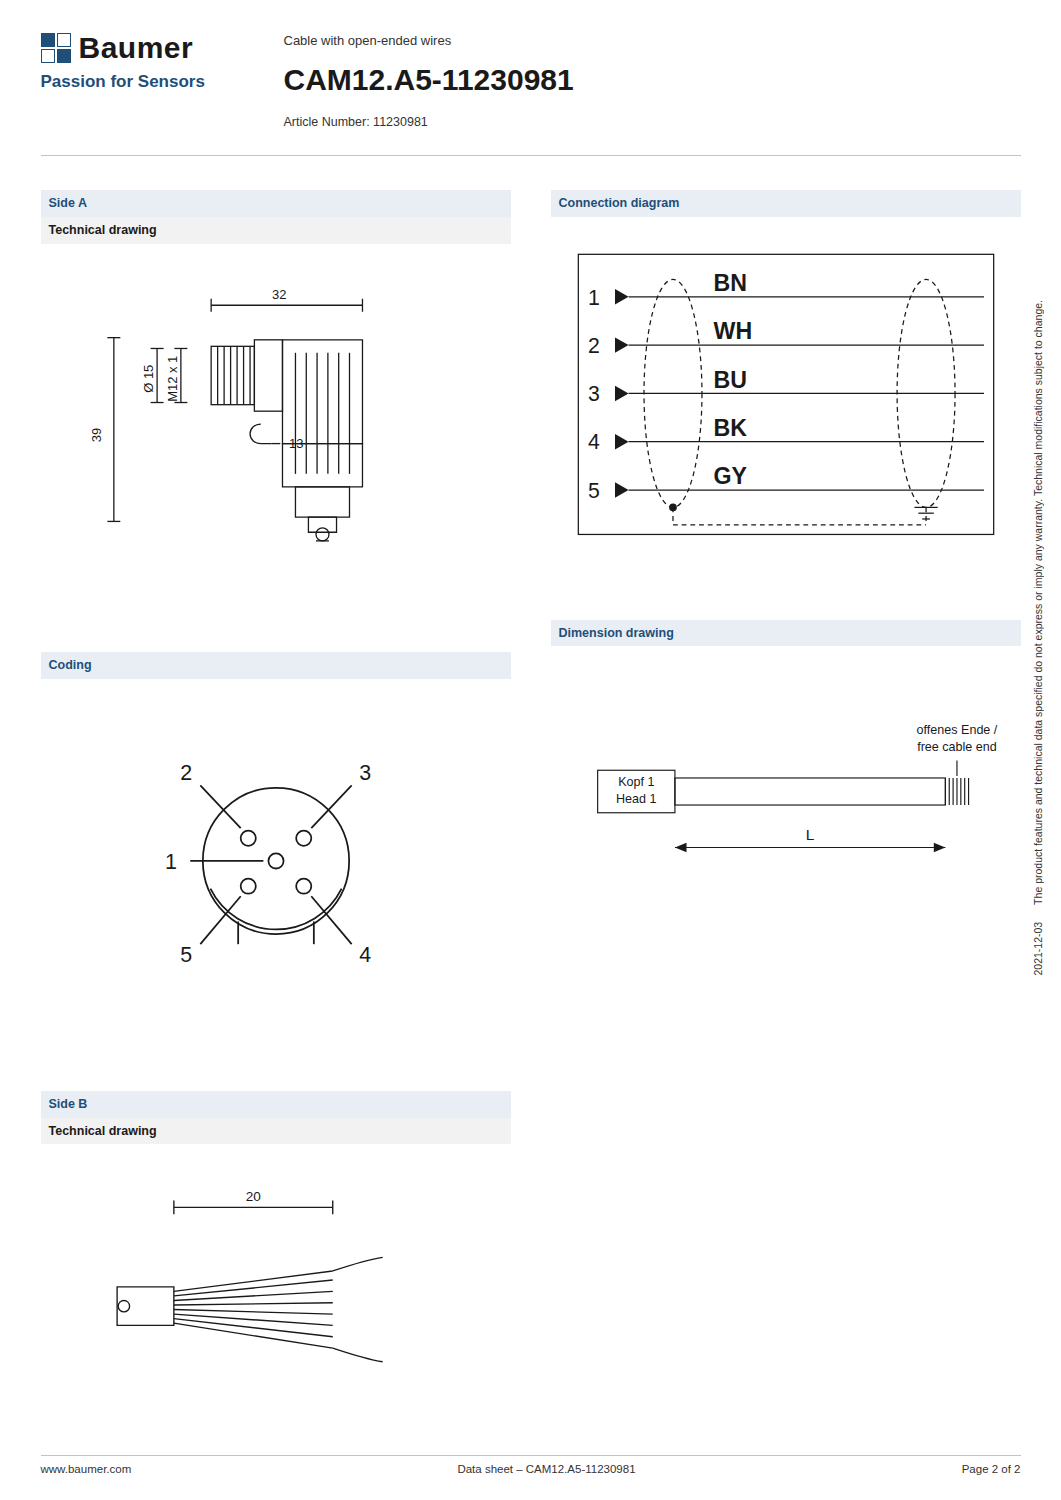Baumer
Passion for Sensors
Cable with open-ended wires
CAM12.A5-11230981
Article Number: 11230981
Side A
Technical drawing
32 39 Ø 15 M12 x 1 13
Coding
2 3 1 5 4
Side B
Technical drawing
20
Connection diagram
1 2 3 4 5 BN WH BU BK GY
Dimension drawing
Kopf 1 Head 1 offenes Ende / free cable end L
2021-12-03 The product features and technical data specified do not express or imply any warranty. Technical modifications subject to change.
www.baumer.com Data sheet – CAM12.A5-11230981 Page 2 of 2